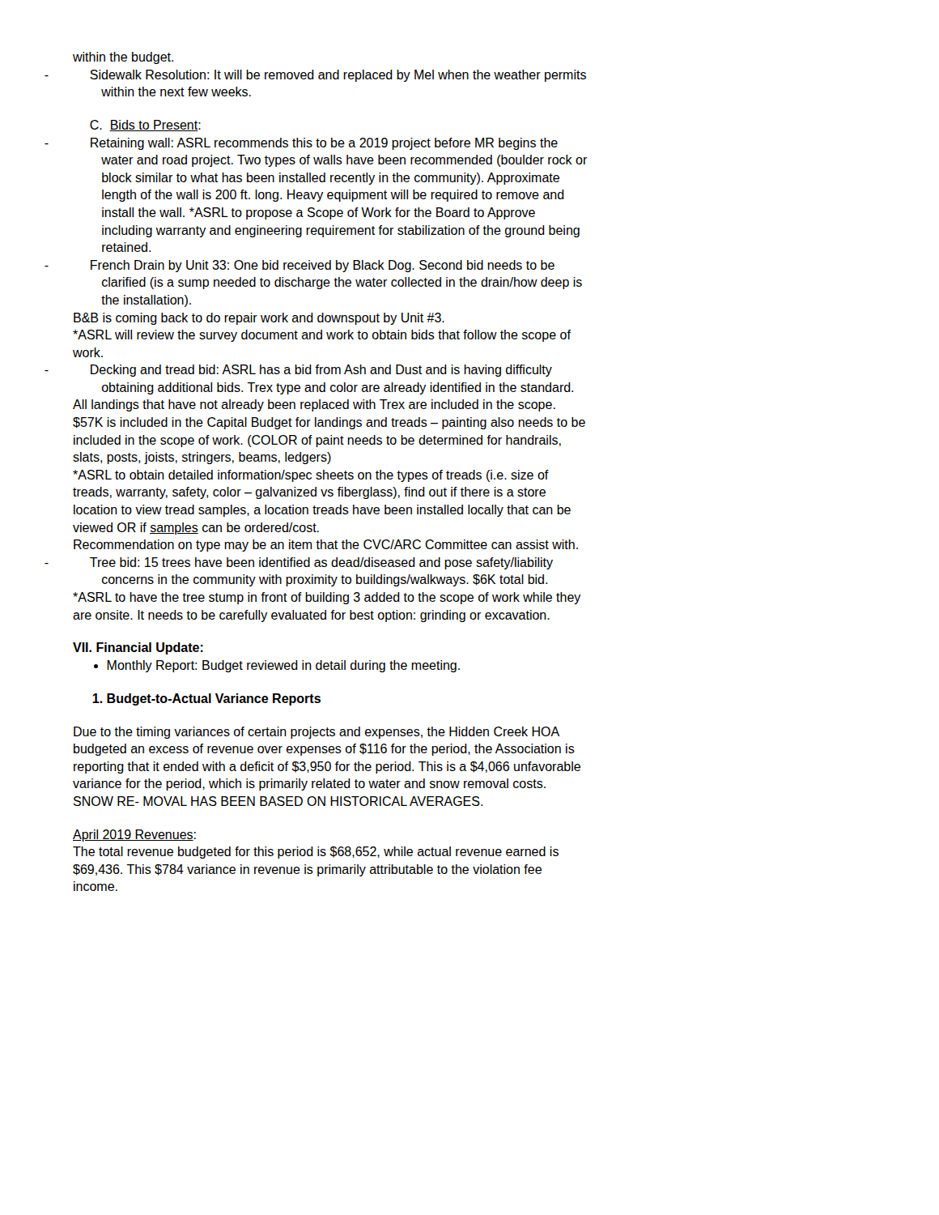within the budget.
-Sidewalk Resolution: It will be removed and replaced by Mel when the weather permits within the next few weeks.
C. Bids to Present:
-Retaining wall: ASRL recommends this to be a 2019 project before MR begins the water and road project. Two types of walls have been recommended (boulder rock or block similar to what has been installed recently in the community). Approximate length of the wall is 200 ft. long. Heavy equipment will be required to remove and install the wall. *ASRL to propose a Scope of Work for the Board to Approve including warranty and engineering requirement for stabilization of the ground being retained.
-French Drain by Unit 33: One bid received by Black Dog. Second bid needs to be clarified (is a sump needed to discharge the water collected in the drain/how deep is the installation).
B&B is coming back to do repair work and downspout by Unit #3.
*ASRL will review the survey document and work to obtain bids that follow the scope of work.
-Decking and tread bid: ASRL has a bid from Ash and Dust and is having difficulty obtaining additional bids. Trex type and color are already identified in the standard.
All landings that have not already been replaced with Trex are included in the scope.
$57K is included in the Capital Budget for landings and treads – painting also needs to be included in the scope of work. (COLOR of paint needs to be determined for handrails, slats, posts, joists, stringers, beams, ledgers)
*ASRL to obtain detailed information/spec sheets on the types of treads (i.e. size of treads, warranty, safety, color – galvanized vs fiberglass), find out if there is a store location to view tread samples, a location treads have been installed locally that can be viewed OR if samples can be ordered/cost.
Recommendation on type may be an item that the CVC/ARC Committee can assist with.
-Tree bid: 15 trees have been identified as dead/diseased and pose safety/liability concerns in the community with proximity to buildings/walkways. $6K total bid.
*ASRL to have the tree stump in front of building 3 added to the scope of work while they are onsite. It needs to be carefully evaluated for best option: grinding or excavation.
VII. Financial Update:
Monthly Report: Budget reviewed in detail during the meeting.
Budget-to-Actual Variance Reports
Due to the timing variances of certain projects and expenses, the Hidden Creek HOA budgeted an excess of revenue over expenses of $116 for the period, the Association is reporting that it ended with a deficit of $3,950 for the period. This is a $4,066 unfavorable variance for the period, which is primarily related to water and snow removal costs. SNOW RE- MOVAL HAS BEEN BASED ON HISTORICAL AVERAGES.
April 2019 Revenues:
The total revenue budgeted for this period is $68,652, while actual revenue earned is $69,436. This $784 variance in revenue is primarily attributable to the violation fee income.